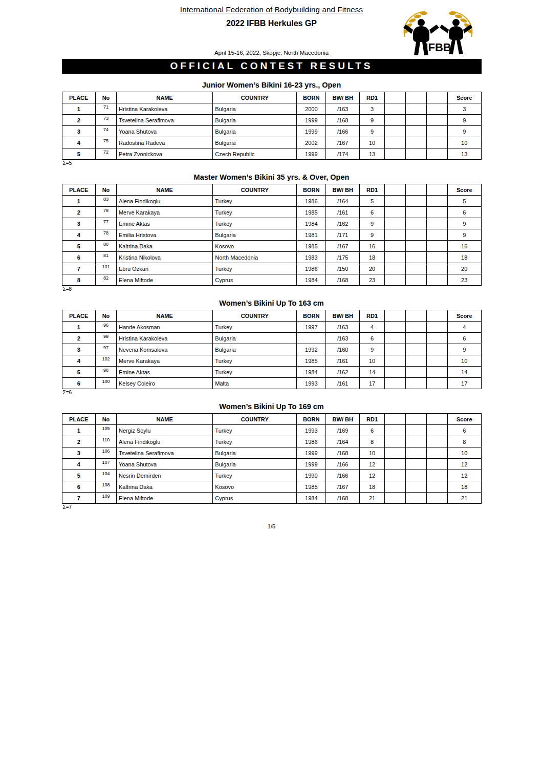IFBB
International Federation of Bodybuilding and Fitness
2022 IFBB Herkules GP
April 15-16, 2022, Skopje, North Macedonia
OFFICIAL CONTEST RESULTS
Junior Women’s Bikini 16-23 yrs., Open
| PLACE | No | NAME | COUNTRY | BORN | BW/ BH | RD1 | | | | Score |
| --- | --- | --- | --- | --- | --- | --- | --- | --- | --- | --- |
| 1 | 71 | Hristina Karakoleva | Bulgaria | 2000 | /163 | 3 | | | | 3 |
| 2 | 73 | Tsvetelina Serafimova | Bulgaria | 1999 | /168 | 9 | | | | 9 |
| 3 | 74 | Yoana Shutova | Bulgaria | 1999 | /166 | 9 | | | | 9 |
| 4 | 75 | Radostina Radeva | Bulgaria | 2002 | /167 | 10 | | | | 10 |
| 5 | 72 | Petra Zvonickova | Czech Republic | 1999 | /174 | 13 | | | | 13 |
Σ=5
Master Women’s Bikini 35 yrs. & Over, Open
| PLACE | No | NAME | COUNTRY | BORN | BW/ BH | RD1 | | | | Score |
| --- | --- | --- | --- | --- | --- | --- | --- | --- | --- | --- |
| 1 | 83 | Alena Findikoglu | Turkey | 1986 | /164 | 5 | | | | 5 |
| 2 | 79 | Merve Karakaya | Turkey | 1985 | /161 | 6 | | | | 6 |
| 3 | 77 | Emine Aktas | Turkey | 1984 | /162 | 9 | | | | 9 |
| 4 | 78 | Emilia Hristova | Bulgaria | 1981 | /171 | 9 | | | | 9 |
| 5 | 80 | Kaltrina Daka | Kosovo | 1985 | /167 | 16 | | | | 16 |
| 6 | 81 | Kristina Nikolova | North Macedonia | 1983 | /175 | 18 | | | | 18 |
| 7 | 101 | Ebru Ozkan | Turkey | 1986 | /150 | 20 | | | | 20 |
| 8 | 82 | Elena Miftode | Cyprus | 1984 | /168 | 23 | | | | 23 |
Σ=8
Women’s Bikini Up To 163 cm
| PLACE | No | NAME | COUNTRY | BORN | BW/ BH | RD1 | | | | Score |
| --- | --- | --- | --- | --- | --- | --- | --- | --- | --- | --- |
| 1 | 96 | Hande Akosman | Turkey | 1997 | /163 | 4 | | | | 4 |
| 2 | 99 | Hristina Karakoleva | Bulgaria | | /163 | 6 | | | | 6 |
| 3 | 97 | Nevena Komsalova | Bulgaria | 1992 | /160 | 9 | | | | 9 |
| 4 | 102 | Merve Karakaya | Turkey | 1985 | /161 | 10 | | | | 10 |
| 5 | 98 | Emine Aktas | Turkey | 1984 | /162 | 14 | | | | 14 |
| 6 | 100 | Kelsey Coleiro | Malta | 1993 | /161 | 17 | | | | 17 |
Σ=6
Women’s Bikini Up To 169 cm
| PLACE | No | NAME | COUNTRY | BORN | BW/ BH | RD1 | | | | Score |
| --- | --- | --- | --- | --- | --- | --- | --- | --- | --- | --- |
| 1 | 105 | Nergiz Soylu | Turkey | 1993 | /169 | 6 | | | | 6 |
| 2 | 110 | Alena Findikoglu | Turkey | 1986 | /164 | 8 | | | | 8 |
| 3 | 106 | Tsvetelina Serafimova | Bulgaria | 1999 | /168 | 10 | | | | 10 |
| 4 | 107 | Yoana Shutova | Bulgaria | 1999 | /166 | 12 | | | | 12 |
| 5 | 104 | Nesrin Demirden | Turkey | 1990 | /166 | 12 | | | | 12 |
| 6 | 108 | Kaltrina Daka | Kosovo | 1985 | /167 | 18 | | | | 18 |
| 7 | 109 | Elena Miftode | Cyprus | 1984 | /168 | 21 | | | | 21 |
Σ=7
1/5